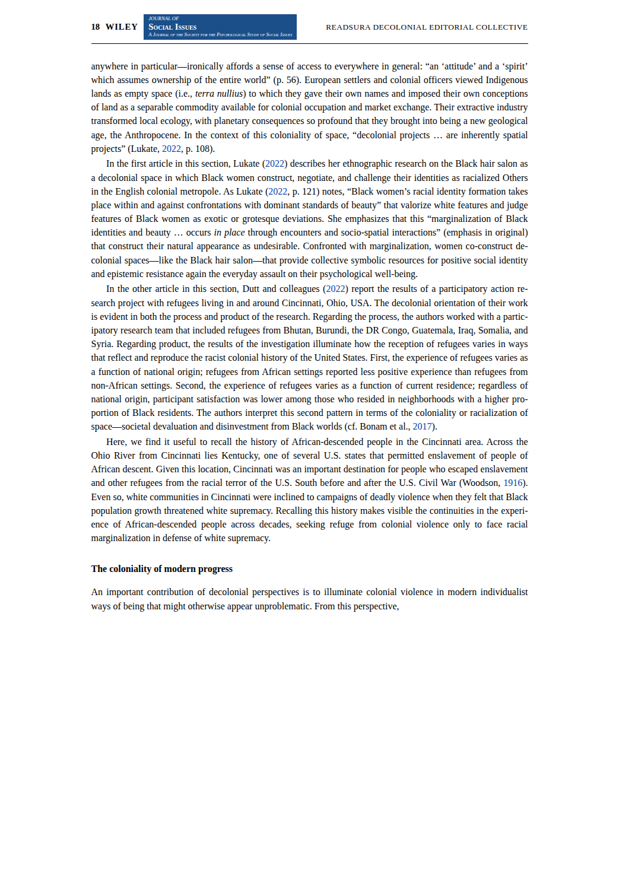18 WILEY JOURNAL OF Social Issues A Journal of the Society for the Psychological Study of Social Issues READSURA DECOLONIAL EDITORIAL COLLECTIVE
anywhere in particular—ironically affords a sense of access to everywhere in general: “an ‘attitude’ and a ‘spirit’ which assumes ownership of the entire world” (p. 56). European settlers and colonial officers viewed Indigenous lands as empty space (i.e., terra nullius) to which they gave their own names and imposed their own conceptions of land as a separable commodity available for colonial occupation and market exchange. Their extractive industry transformed local ecology, with planetary consequences so profound that they brought into being a new geological age, the Anthropocene. In the context of this coloniality of space, “decolonial projects … are inherently spatial projects” (Lukate, 2022, p. 108).
In the first article in this section, Lukate (2022) describes her ethnographic research on the Black hair salon as a decolonial space in which Black women construct, negotiate, and challenge their identities as racialized Others in the English colonial metropole. As Lukate (2022, p. 121) notes, “Black women’s racial identity formation takes place within and against confrontations with dominant standards of beauty” that valorize white features and judge features of Black women as exotic or grotesque deviations. She emphasizes that this “marginalization of Black identities and beauty … occurs in place through encounters and socio-spatial interactions” (emphasis in original) that construct their natural appearance as undesirable. Confronted with marginalization, women co-construct decolonial spaces—like the Black hair salon—that provide collective symbolic resources for positive social identity and epistemic resistance again the everyday assault on their psychological well-being.
In the other article in this section, Dutt and colleagues (2022) report the results of a participatory action research project with refugees living in and around Cincinnati, Ohio, USA. The decolonial orientation of their work is evident in both the process and product of the research. Regarding the process, the authors worked with a participatory research team that included refugees from Bhutan, Burundi, the DR Congo, Guatemala, Iraq, Somalia, and Syria. Regarding product, the results of the investigation illuminate how the reception of refugees varies in ways that reflect and reproduce the racist colonial history of the United States. First, the experience of refugees varies as a function of national origin; refugees from African settings reported less positive experience than refugees from non-African settings. Second, the experience of refugees varies as a function of current residence; regardless of national origin, participant satisfaction was lower among those who resided in neighborhoods with a higher proportion of Black residents. The authors interpret this second pattern in terms of the coloniality or racialization of space—societal devaluation and disinvestment from Black worlds (cf. Bonam et al., 2017).
Here, we find it useful to recall the history of African-descended people in the Cincinnati area. Across the Ohio River from Cincinnati lies Kentucky, one of several U.S. states that permitted enslavement of people of African descent. Given this location, Cincinnati was an important destination for people who escaped enslavement and other refugees from the racial terror of the U.S. South before and after the U.S. Civil War (Woodson, 1916). Even so, white communities in Cincinnati were inclined to campaigns of deadly violence when they felt that Black population growth threatened white supremacy. Recalling this history makes visible the continuities in the experience of African-descended people across decades, seeking refuge from colonial violence only to face racial marginalization in defense of white supremacy.
The coloniality of modern progress
An important contribution of decolonial perspectives is to illuminate colonial violence in modern individualist ways of being that might otherwise appear unproblematic. From this perspective,